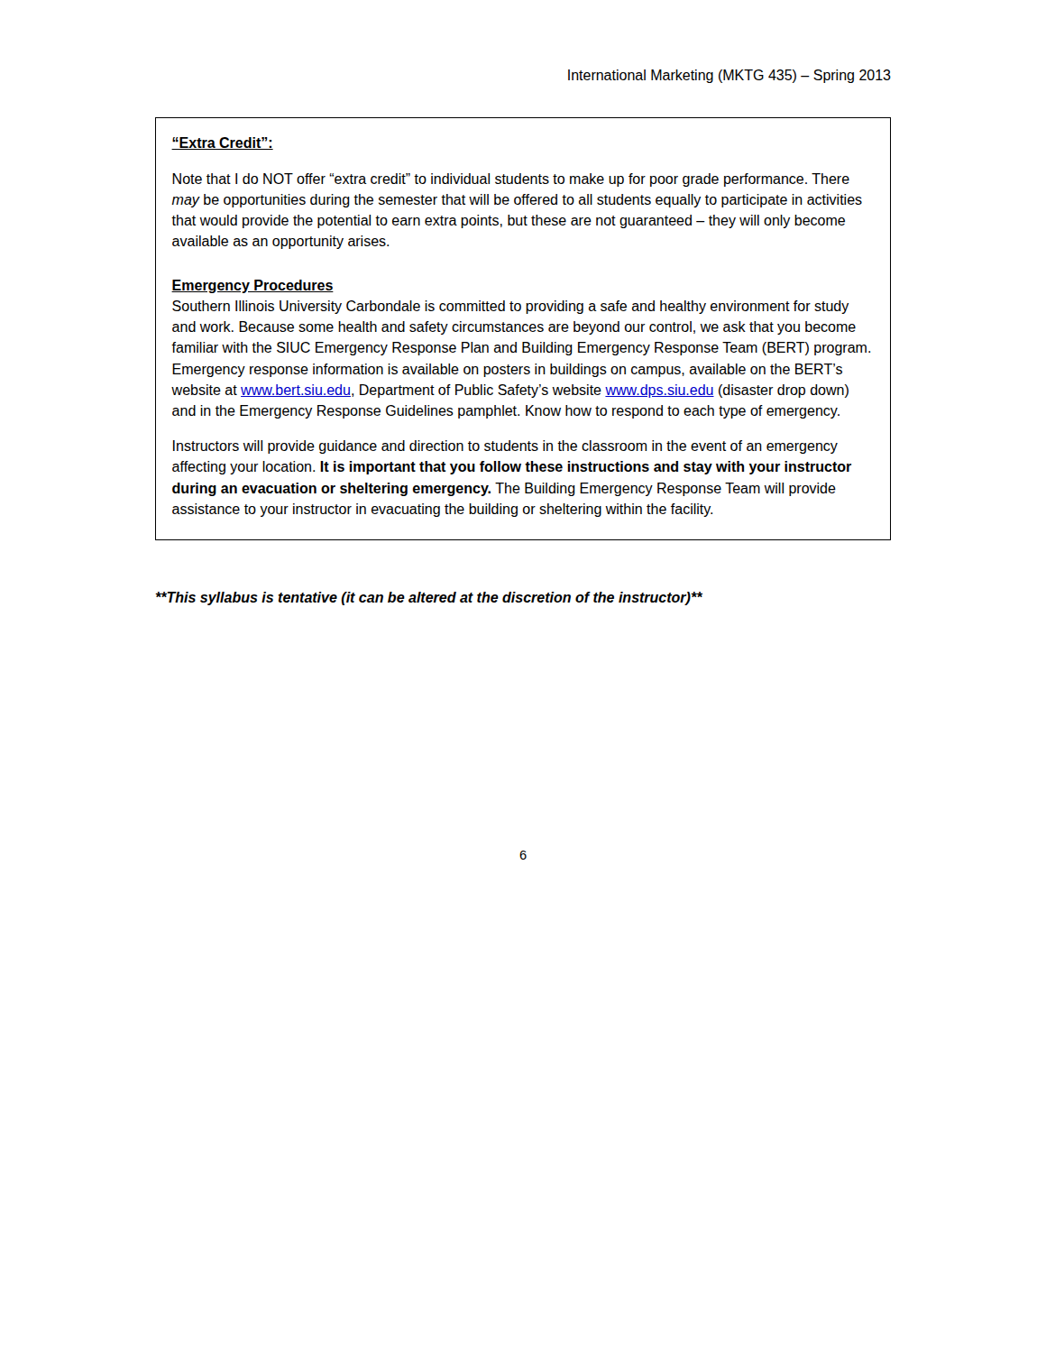International Marketing (MKTG 435) – Spring 2013
“Extra Credit”:
Note that I do NOT offer “extra credit” to individual students to make up for poor grade performance. There may be opportunities during the semester that will be offered to all students equally to participate in activities that would provide the potential to earn extra points, but these are not guaranteed – they will only become available as an opportunity arises.
Emergency Procedures
Southern Illinois University Carbondale is committed to providing a safe and healthy environment for study and work. Because some health and safety circumstances are beyond our control, we ask that you become familiar with the SIUC Emergency Response Plan and Building Emergency Response Team (BERT) program. Emergency response information is available on posters in buildings on campus, available on the BERT’s website at www.bert.siu.edu, Department of Public Safety’s website www.dps.siu.edu (disaster drop down) and in the Emergency Response Guidelines pamphlet. Know how to respond to each type of emergency.
Instructors will provide guidance and direction to students in the classroom in the event of an emergency affecting your location. It is important that you follow these instructions and stay with your instructor during an evacuation or sheltering emergency. The Building Emergency Response Team will provide assistance to your instructor in evacuating the building or sheltering within the facility.
**This syllabus is tentative (it can be altered at the discretion of the instructor)**
6